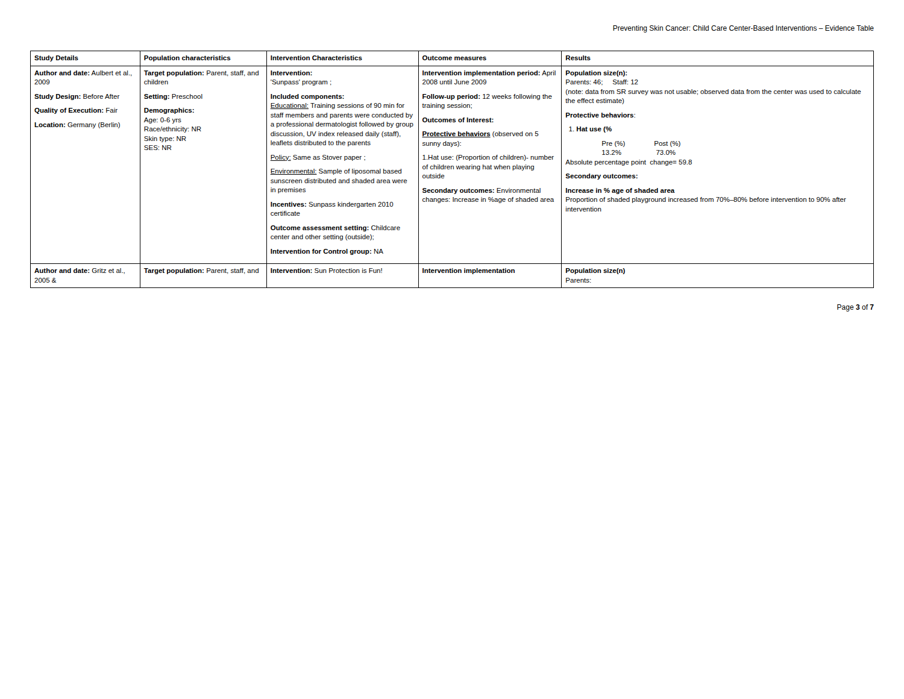Preventing Skin Cancer: Child Care Center-Based Interventions – Evidence Table
| Study Details | Population characteristics | Intervention Characteristics | Outcome measures | Results |
| --- | --- | --- | --- | --- |
| Author and date: Aulbert et al., 2009 Study Design: Before After Quality of Execution: Fair Location: Germany (Berlin) | Target population: Parent, staff, and children Setting: Preschool Demographics: Age: 0-6 yrs Race/ethnicity: NR Skin type: NR SES: NR | Intervention: 'Sunpass' program ; Included components: Educational: Training sessions of 90 min for staff members and parents were conducted by a professional dermatologist followed by group discussion, UV index released daily (staff), leaflets distributed to the parents Policy: Same as Stover paper ; Environmental: Sample of liposomal based sunscreen distributed and shaded area were in premises Incentives: Sunpass kindergarten 2010 certificate Outcome assessment setting: Childcare center and other setting (outside); Intervention for Control group: NA | Intervention implementation period: April 2008 until June 2009 Follow-up period: 12 weeks following the training session; Outcomes of Interest: Protective behaviors (observed on 5 sunny days): 1.Hat use: (Proportion of children)- number of children wearing hat when playing outside Secondary outcomes: Environmental changes: Increase in %age of shaded area | Population size(n): Parents: 46; Staff: 12 (note: data from SR survey was not usable; observed data from the center was used to calculate the effect estimate) Protective behaviors : Hat use (% Pre (%) Post (%) 13.2% 73.0% Absolute percentage point change= 59.8 Secondary outcomes: Increase in % age of shaded area Proportion of shaded playground increased from 70%–80% before intervention to 90% after intervention |
| Author and date: Gritz et al., 2005 & | Target population: Parent, staff, and | Intervention: Sun Protection is Fun! | Intervention implementation | Population size(n) Parents: |
Page 3 of 7